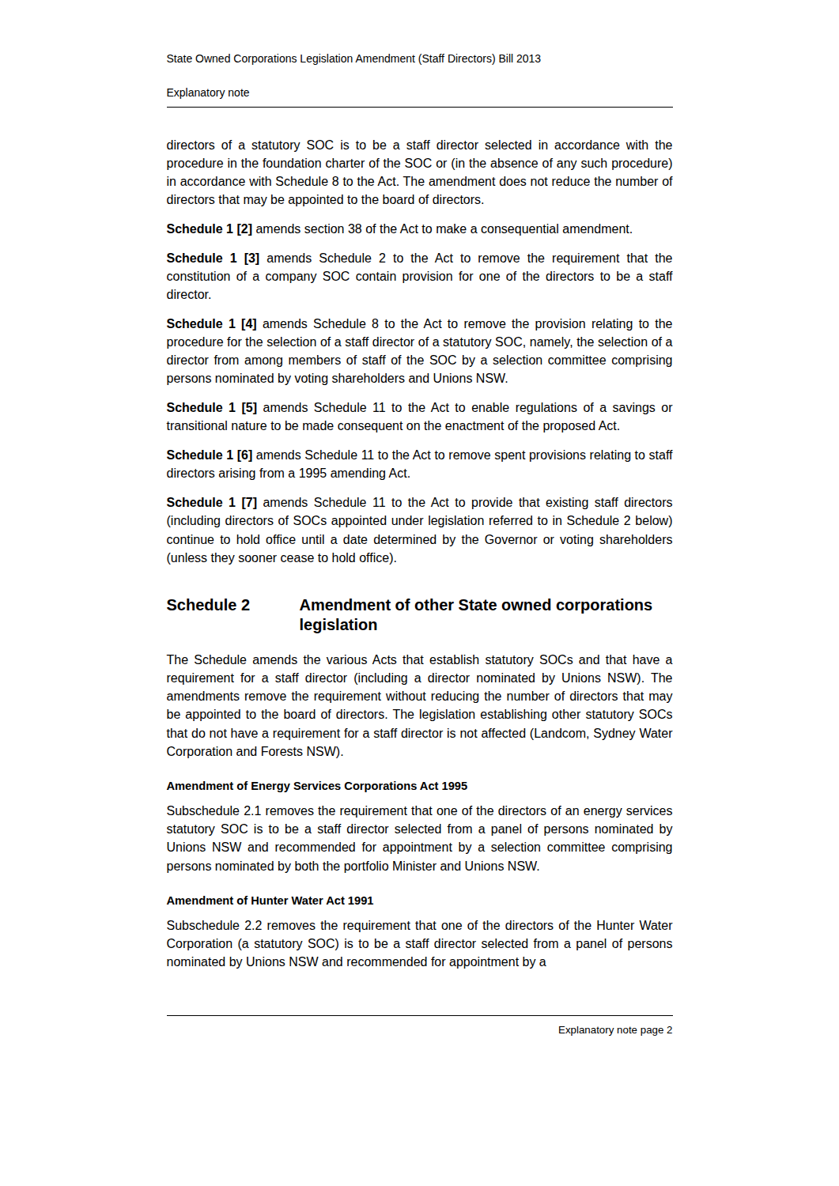State Owned Corporations Legislation Amendment (Staff Directors) Bill 2013
Explanatory note
directors of a statutory SOC is to be a staff director selected in accordance with the procedure in the foundation charter of the SOC or (in the absence of any such procedure) in accordance with Schedule 8 to the Act. The amendment does not reduce the number of directors that may be appointed to the board of directors.
Schedule 1 [2] amends section 38 of the Act to make a consequential amendment.
Schedule 1 [3] amends Schedule 2 to the Act to remove the requirement that the constitution of a company SOC contain provision for one of the directors to be a staff director.
Schedule 1 [4] amends Schedule 8 to the Act to remove the provision relating to the procedure for the selection of a staff director of a statutory SOC, namely, the selection of a director from among members of staff of the SOC by a selection committee comprising persons nominated by voting shareholders and Unions NSW.
Schedule 1 [5] amends Schedule 11 to the Act to enable regulations of a savings or transitional nature to be made consequent on the enactment of the proposed Act.
Schedule 1 [6] amends Schedule 11 to the Act to remove spent provisions relating to staff directors arising from a 1995 amending Act.
Schedule 1 [7] amends Schedule 11 to the Act to provide that existing staff directors (including directors of SOCs appointed under legislation referred to in Schedule 2 below) continue to hold office until a date determined by the Governor or voting shareholders (unless they sooner cease to hold office).
Schedule 2 Amendment of other State owned corporations legislation
The Schedule amends the various Acts that establish statutory SOCs and that have a requirement for a staff director (including a director nominated by Unions NSW). The amendments remove the requirement without reducing the number of directors that may be appointed to the board of directors. The legislation establishing other statutory SOCs that do not have a requirement for a staff director is not affected (Landcom, Sydney Water Corporation and Forests NSW).
Amendment of Energy Services Corporations Act 1995
Subschedule 2.1 removes the requirement that one of the directors of an energy services statutory SOC is to be a staff director selected from a panel of persons nominated by Unions NSW and recommended for appointment by a selection committee comprising persons nominated by both the portfolio Minister and Unions NSW.
Amendment of Hunter Water Act 1991
Subschedule 2.2 removes the requirement that one of the directors of the Hunter Water Corporation (a statutory SOC) is to be a staff director selected from a panel of persons nominated by Unions NSW and recommended for appointment by a
Explanatory note page 2